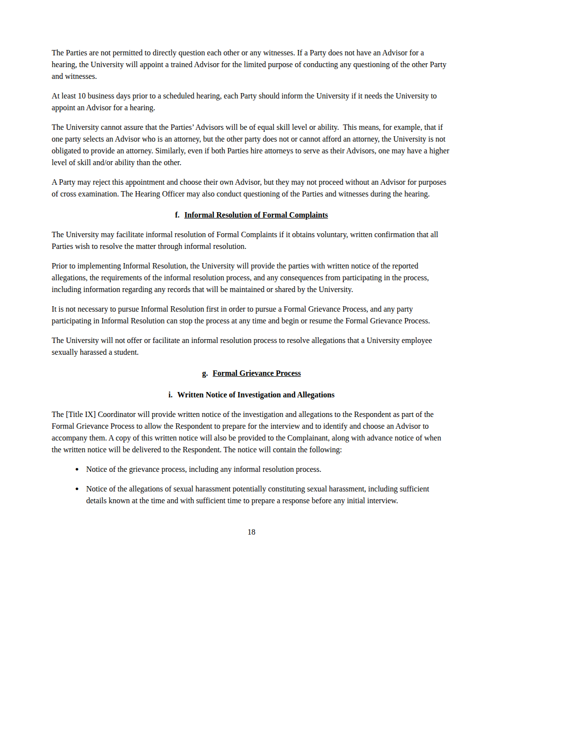The Parties are not permitted to directly question each other or any witnesses. If a Party does not have an Advisor for a hearing, the University will appoint a trained Advisor for the limited purpose of conducting any questioning of the other Party and witnesses.
At least 10 business days prior to a scheduled hearing, each Party should inform the University if it needs the University to appoint an Advisor for a hearing.
The University cannot assure that the Parties’ Advisors will be of equal skill level or ability. This means, for example, that if one party selects an Advisor who is an attorney, but the other party does not or cannot afford an attorney, the University is not obligated to provide an attorney. Similarly, even if both Parties hire attorneys to serve as their Advisors, one may have a higher level of skill and/or ability than the other.
A Party may reject this appointment and choose their own Advisor, but they may not proceed without an Advisor for purposes of cross examination. The Hearing Officer may also conduct questioning of the Parties and witnesses during the hearing.
f. Informal Resolution of Formal Complaints
The University may facilitate informal resolution of Formal Complaints if it obtains voluntary, written confirmation that all Parties wish to resolve the matter through informal resolution.
Prior to implementing Informal Resolution, the University will provide the parties with written notice of the reported allegations, the requirements of the informal resolution process, and any consequences from participating in the process, including information regarding any records that will be maintained or shared by the University.
It is not necessary to pursue Informal Resolution first in order to pursue a Formal Grievance Process, and any party participating in Informal Resolution can stop the process at any time and begin or resume the Formal Grievance Process.
The University will not offer or facilitate an informal resolution process to resolve allegations that a University employee sexually harassed a student.
g. Formal Grievance Process
i. Written Notice of Investigation and Allegations
The [Title IX] Coordinator will provide written notice of the investigation and allegations to the Respondent as part of the Formal Grievance Process to allow the Respondent to prepare for the interview and to identify and choose an Advisor to accompany them. A copy of this written notice will also be provided to the Complainant, along with advance notice of when the written notice will be delivered to the Respondent. The notice will contain the following:
Notice of the grievance process, including any informal resolution process.
Notice of the allegations of sexual harassment potentially constituting sexual harassment, including sufficient details known at the time and with sufficient time to prepare a response before any initial interview.
18